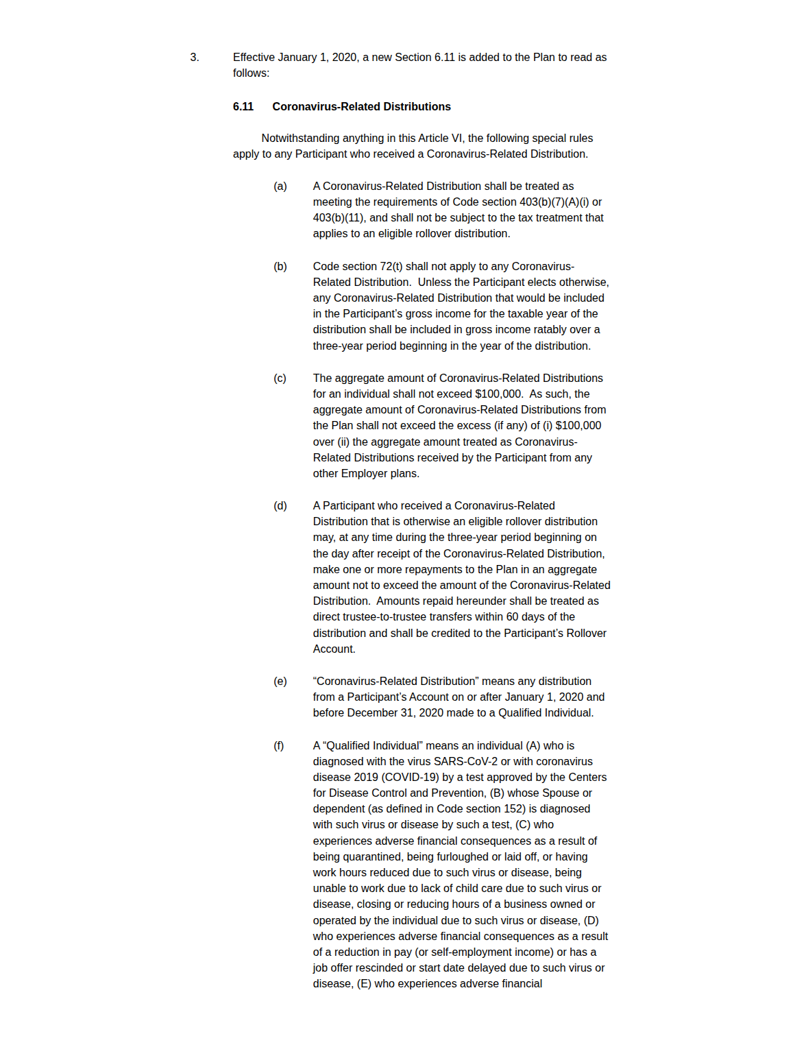3.
Effective January 1, 2020, a new Section 6.11 is added to the Plan to read as follows:
6.11
Coronavirus-Related Distributions
Notwithstanding anything in this Article VI, the following special rules apply to any Participant who received a Coronavirus-Related Distribution.
(a)
A Coronavirus-Related Distribution shall be treated as meeting the requirements of Code section 403(b)(7)(A)(i) or 403(b)(11), and shall not be subject to the tax treatment that applies to an eligible rollover distribution.
(b)
Code section 72(t) shall not apply to any Coronavirus-Related Distribution. Unless the Participant elects otherwise, any Coronavirus-Related Distribution that would be included in the Participant’s gross income for the taxable year of the distribution shall be included in gross income ratably over a three-year period beginning in the year of the distribution.
(c)
The aggregate amount of Coronavirus-Related Distributions for an individual shall not exceed $100,000. As such, the aggregate amount of Coronavirus-Related Distributions from the Plan shall not exceed the excess (if any) of (i) $100,000 over (ii) the aggregate amount treated as Coronavirus-Related Distributions received by the Participant from any other Employer plans.
(d)
A Participant who received a Coronavirus-Related Distribution that is otherwise an eligible rollover distribution may, at any time during the three-year period beginning on the day after receipt of the Coronavirus-Related Distribution, make one or more repayments to the Plan in an aggregate amount not to exceed the amount of the Coronavirus-Related Distribution. Amounts repaid hereunder shall be treated as direct trustee-to-trustee transfers within 60 days of the distribution and shall be credited to the Participant’s Rollover Account.
(e)
“Coronavirus-Related Distribution” means any distribution from a Participant’s Account on or after January 1, 2020 and before December 31, 2020 made to a Qualified Individual.
(f)
A “Qualified Individual” means an individual (A) who is diagnosed with the virus SARS-CoV-2 or with coronavirus disease 2019 (COVID-19) by a test approved by the Centers for Disease Control and Prevention, (B) whose Spouse or dependent (as defined in Code section 152) is diagnosed with such virus or disease by such a test, (C) who experiences adverse financial consequences as a result of being quarantined, being furloughed or laid off, or having work hours reduced due to such virus or disease, being unable to work due to lack of child care due to such virus or disease, closing or reducing hours of a business owned or operated by the individual due to such virus or disease, (D) who experiences adverse financial consequences as a result of a reduction in pay (or self-employment income) or has a job offer rescinded or start date delayed due to such virus or disease, (E) who experiences adverse financial